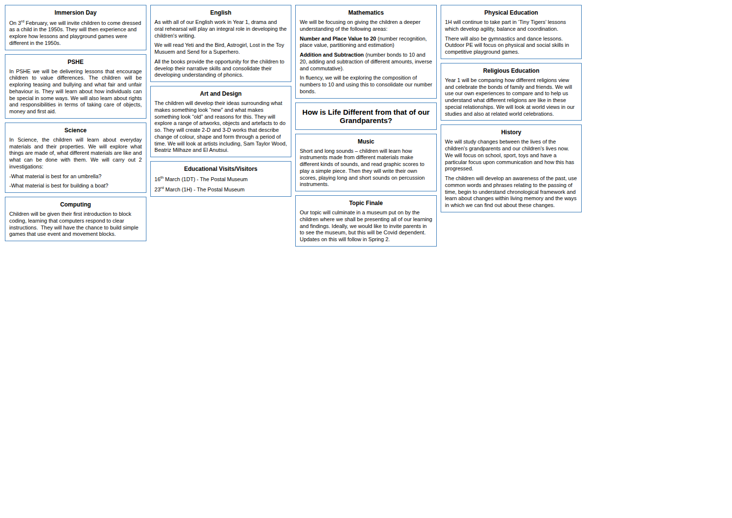Immersion Day
On 3rd February, we will invite children to come dressed as a child in the 1950s. They will then experience and explore how lessons and playground games were different in the 1950s.
PSHE
In PSHE we will be delivering lessons that encourage children to value differences. The children will be exploring teasing and bullying and what fair and unfair behaviour is. They will learn about how individuals can be special in some ways. We will also learn about rights and responsibilities in terms of taking care of objects, money and first aid.
Science
In Science, the children will learn about everyday materials and their properties. We will explore what things are made of, what different materials are like and what can be done with them. We will carry out 2 investigations:
-What material is best for an umbrella?
-What material is best for building a boat?
Computing
Children will be given their first introduction to block coding, learning that computers respond to clear instructions. They will have the chance to build simple games that use event and movement blocks.
English
As with all of our English work in Year 1, drama and oral rehearsal will play an integral role in developing the children's writing.
We will read Yeti and the Bird, Astrogirl, Lost in the Toy Musuem and Send for a Superhero.
All the books provide the opportunity for the children to develop their narrative skills and consolidate their developing understanding of phonics.
Art and Design
The children will develop their ideas surrounding what makes something look “new” and what makes something look “old” and reasons for this. They will explore a range of artworks, objects and artefacts to do so. They will create 2-D and 3-D works that describe change of colour, shape and form through a period of time. We will look at artists including, Sam Taylor Wood, Beatriz Milhaze and El Anutsui.
Educational Visits/Visitors
16th March (1DT) - The Postal Museum
23rd March (1H) - The Postal Museum
Mathematics
We will be focusing on giving the children a deeper understanding of the following areas:
Number and Place Value to 20 (number recognition, place value, partitioning and estimation)
Addition and Subtraction (number bonds to 10 and 20, adding and subtraction of different amounts, inverse and commutative).
In fluency, we will be exploring the composition of numbers to 10 and using this to consolidate our number bonds.
How is Life Different from that of our Grandparents?
Music
Short and long sounds – children will learn how instruments made from different materials make different kinds of sounds, and read graphic scores to play a simple piece. Then they will write their own scores, playing long and short sounds on percussion instruments.
Topic Finale
Our topic will culminate in a museum put on by the children where we shall be presenting all of our learning and findings. Ideally, we would like to invite parents in to see the museum, but this will be Covid dependent. Updates on this will follow in Spring 2.
Physical Education
1H will continue to take part in ‘Tiny Tigers’ lessons which develop agility, balance and coordination.
There will also be gymnastics and dance lessons. Outdoor PE will focus on physical and social skills in competitive playground games.
Religious Education
Year 1 will be comparing how different religions view and celebrate the bonds of family and friends. We will use our own experiences to compare and to help us understand what different religions are like in these special relationships. We will look at world views in our studies and also at related world celebrations.
History
We will study changes between the lives of the children's grandparents and our children's lives now. We will focus on school, sport, toys and have a particular focus upon communication and how this has progressed.
The children will develop an awareness of the past, use common words and phrases relating to the passing of time, begin to understand chronological framework and learn about changes within living memory and the ways in which we can find out about these changes.